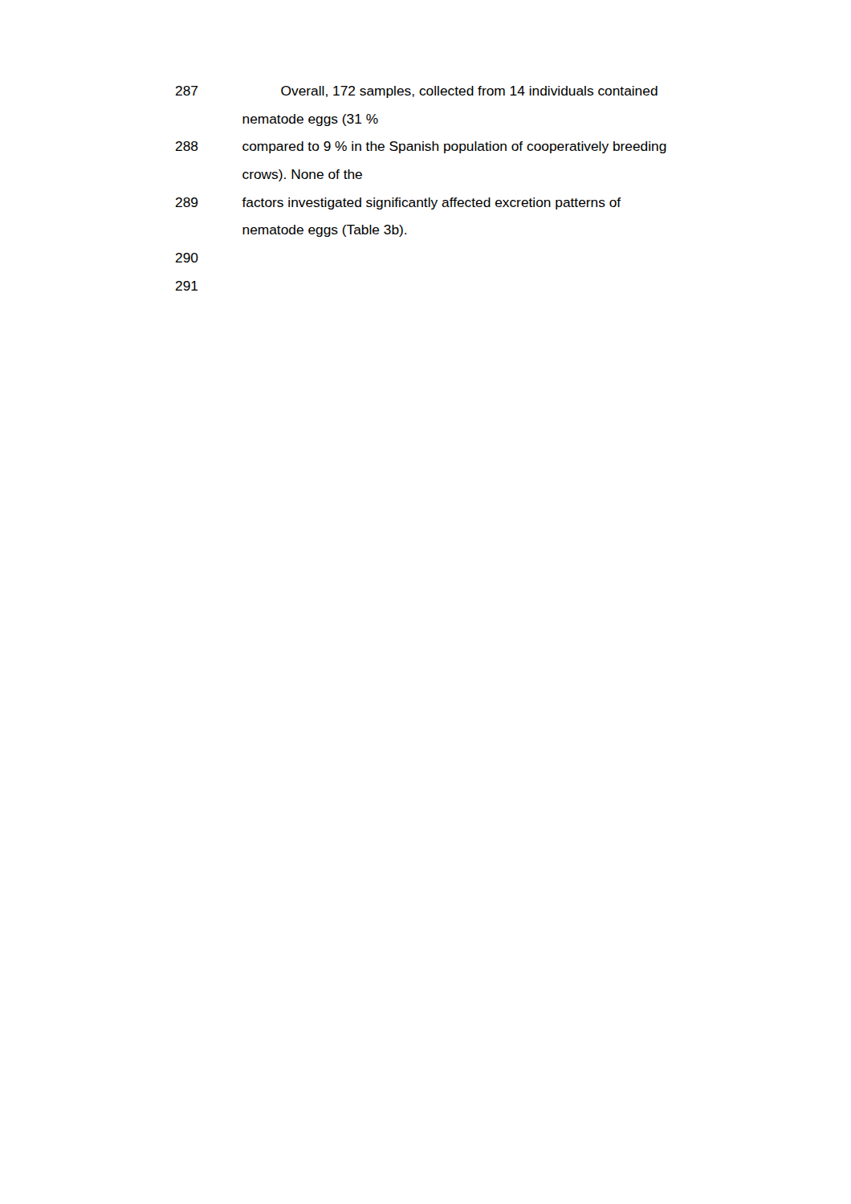287 Overall, 172 samples, collected from 14 individuals contained nematode eggs (31 %
288 compared to 9 % in the Spanish population of cooperatively breeding crows). None of the
289 factors investigated significantly affected excretion patterns of nematode eggs (Table 3b).
290
291